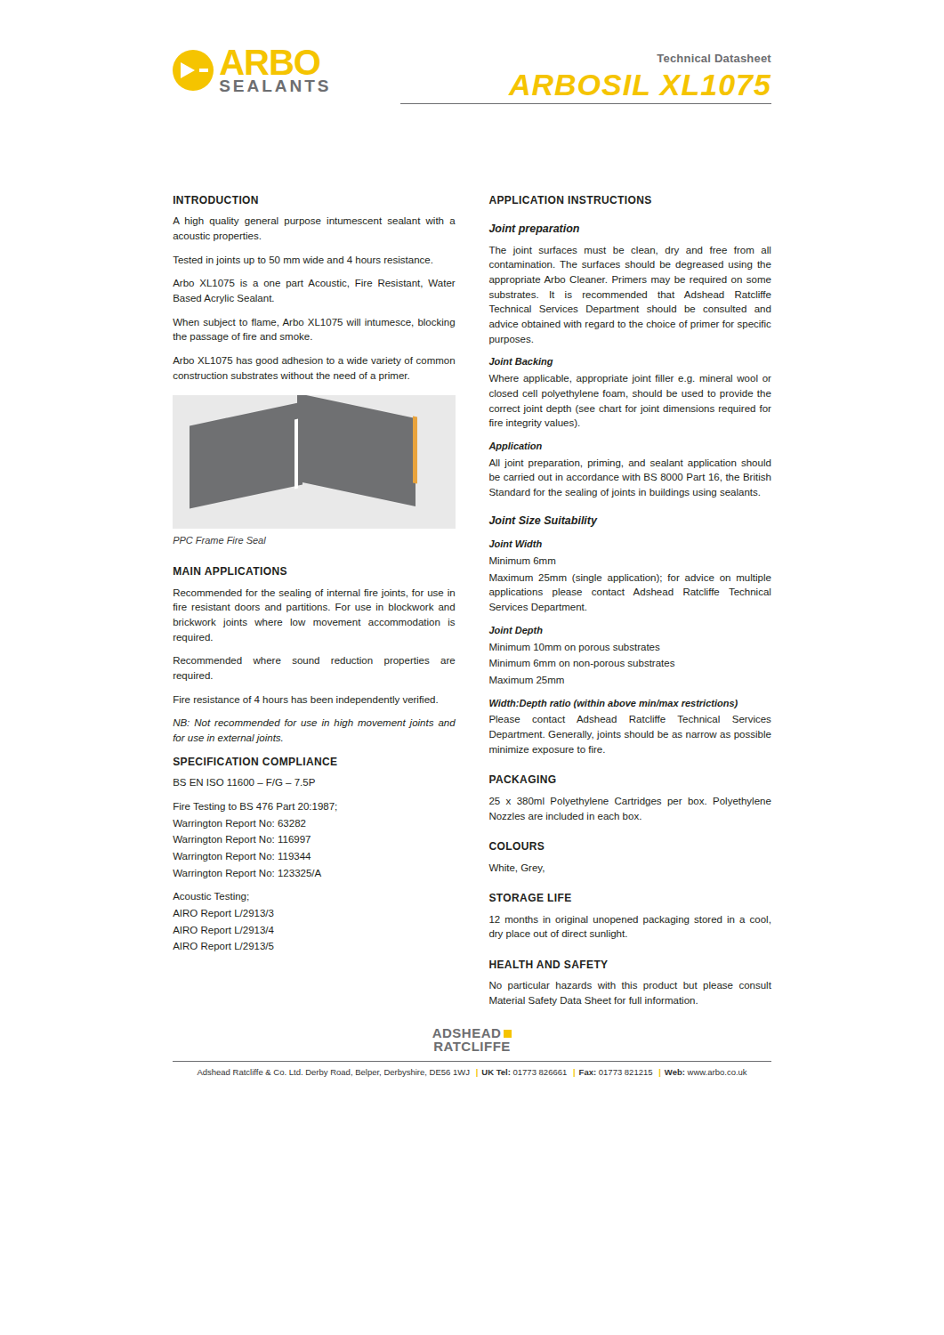ARBO SEALANTS
Technical Datasheet
ARBOSIL XL1075
INTRODUCTION
A high quality general purpose intumescent sealant with a acoustic properties.
Tested in joints up to 50 mm wide and 4 hours resistance.
Arbo XL1075 is a one part Acoustic, Fire Resistant, Water Based Acrylic Sealant.
When subject to flame, Arbo XL1075 will intumesce, blocking the passage of fire and smoke.
Arbo XL1075 has good adhesion to a wide variety of common construction substrates without the need of a primer.
PPC Frame Fire Seal
MAIN APPLICATIONS
Recommended for the sealing of internal fire joints, for use in fire resistant doors and partitions. For use in blockwork and brickwork joints where low movement accommodation is required.
Recommended where sound reduction properties are required.
Fire resistance of 4 hours has been independently verified.
NB: Not recommended for use in high movement joints and for use in external joints.
SPECIFICATION COMPLIANCE
BS EN ISO 11600 – F/G – 7.5P
Fire Testing to BS 476 Part 20:1987;
Warrington Report No: 63282
Warrington Report No: 116997
Warrington Report No: 119344
Warrington Report No: 123325/A
Acoustic Testing;
AIRO Report L/2913/3
AIRO Report L/2913/4
AIRO Report L/2913/5
APPLICATION INSTRUCTIONS
Joint preparation
The joint surfaces must be clean, dry and free from all contamination. The surfaces should be degreased using the appropriate Arbo Cleaner. Primers may be required on some substrates. It is recommended that Adshead Ratcliffe Technical Services Department should be consulted and advice obtained with regard to the choice of primer for specific purposes.
Joint Backing
Where applicable, appropriate joint filler e.g. mineral wool or closed cell polyethylene foam, should be used to provide the correct joint depth (see chart for joint dimensions required for fire integrity values).
Application
All joint preparation, priming, and sealant application should be carried out in accordance with BS 8000 Part 16, the British Standard for the sealing of joints in buildings using sealants.
Joint Size Suitability
Joint Width
Minimum 6mm
Maximum 25mm (single application); for advice on multiple applications please contact Adshead Ratcliffe Technical Services Department.
Joint Depth
Minimum 10mm on porous substrates
Minimum 6mm on non-porous substrates
Maximum 25mm
Width:Depth ratio (within above min/max restrictions)
Please contact Adshead Ratcliffe Technical Services Department. Generally, joints should be as narrow as possible minimize exposure to fire.
PACKAGING
25 x 380ml Polyethylene Cartridges per box. Polyethylene Nozzles are included in each box.
COLOURS
White, Grey,
STORAGE LIFE
12 months in original unopened packaging stored in a cool, dry place out of direct sunlight.
HEALTH AND SAFETY
No particular hazards with this product but please consult Material Safety Data Sheet for full information.
ADSHEAD
RATCLIFFE
Adshead Ratcliffe & Co. Ltd. Derby Road, Belper, Derbyshire, DE56 1WJ |UK Tel: 01773 826661 |Fax: 01773 821215 |Web: www.arbo.co.uk